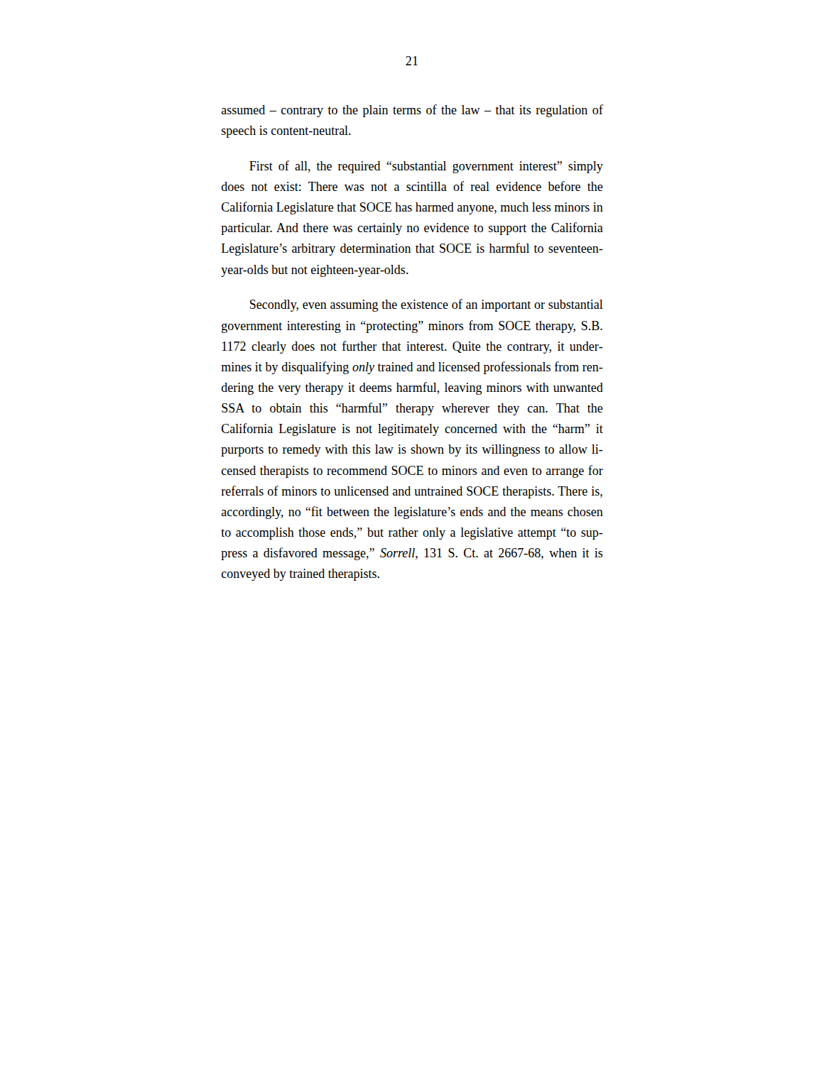21
assumed – contrary to the plain terms of the law – that its regulation of speech is content-neutral.
First of all, the required “substantial government interest” simply does not exist: There was not a scintilla of real evidence before the California Legislature that SOCE has harmed anyone, much less minors in particular. And there was certainly no evidence to support the California Legislature’s arbitrary determination that SOCE is harmful to seventeen-year-olds but not eighteen-year-olds.
Secondly, even assuming the existence of an important or substantial government interesting in “protecting” minors from SOCE therapy, S.B. 1172 clearly does not further that interest. Quite the contrary, it undermines it by disqualifying only trained and licensed professionals from rendering the very therapy it deems harmful, leaving minors with unwanted SSA to obtain this “harmful” therapy wherever they can. That the California Legislature is not legitimately concerned with the “harm” it purports to remedy with this law is shown by its willingness to allow licensed therapists to recommend SOCE to minors and even to arrange for referrals of minors to unlicensed and untrained SOCE therapists. There is, accordingly, no “fit between the legislature’s ends and the means chosen to accomplish those ends,” but rather only a legislative attempt “to suppress a disfavored message,” Sorrell, 131 S. Ct. at 2667-68, when it is conveyed by trained therapists.